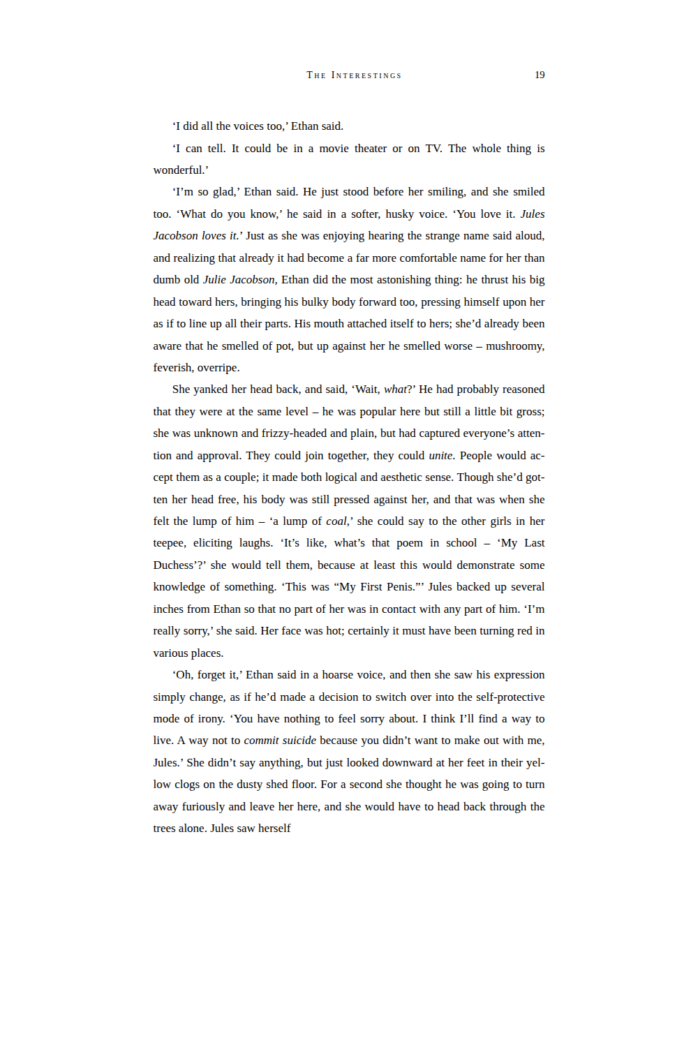The Interestings 19
‘I did all the voices too,’ Ethan said.
‘I can tell. It could be in a movie theater or on TV. The whole thing is wonderful.’
‘I’m so glad,’ Ethan said. He just stood before her smiling, and she smiled too. ‘What do you know,’ he said in a softer, husky voice. ‘You love it. Jules Jacobson loves it.’ Just as she was enjoying hearing the strange name said aloud, and realizing that already it had become a far more comfortable name for her than dumb old Julie Jacobson, Ethan did the most astonishing thing: he thrust his big head toward hers, bringing his bulky body forward too, pressing himself upon her as if to line up all their parts. His mouth attached itself to hers; she’d already been aware that he smelled of pot, but up against her he smelled worse – mushroomy, feverish, overripe.
She yanked her head back, and said, ‘Wait, what?’ He had probably reasoned that they were at the same level – he was popular here but still a little bit gross; she was unknown and frizzy-headed and plain, but had captured everyone’s attention and approval. They could join together, they could unite. People would accept them as a couple; it made both logical and aesthetic sense. Though she’d gotten her head free, his body was still pressed against her, and that was when she felt the lump of him – ‘a lump of coal,’ she could say to the other girls in her teepee, eliciting laughs. ‘It’s like, what’s that poem in school – ‘My Last Duchess’?’ she would tell them, because at least this would demonstrate some knowledge of something. ‘This was “My First Penis.”’ Jules backed up several inches from Ethan so that no part of her was in contact with any part of him. ‘I’m really sorry,’ she said. Her face was hot; certainly it must have been turning red in various places.
‘Oh, forget it,’ Ethan said in a hoarse voice, and then she saw his expression simply change, as if he’d made a decision to switch over into the self-protective mode of irony. ‘You have nothing to feel sorry about. I think I’ll find a way to live. A way not to commit suicide because you didn’t want to make out with me, Jules.’ She didn’t say anything, but just looked downward at her feet in their yellow clogs on the dusty shed floor. For a second she thought he was going to turn away furiously and leave her here, and she would have to head back through the trees alone. Jules saw herself